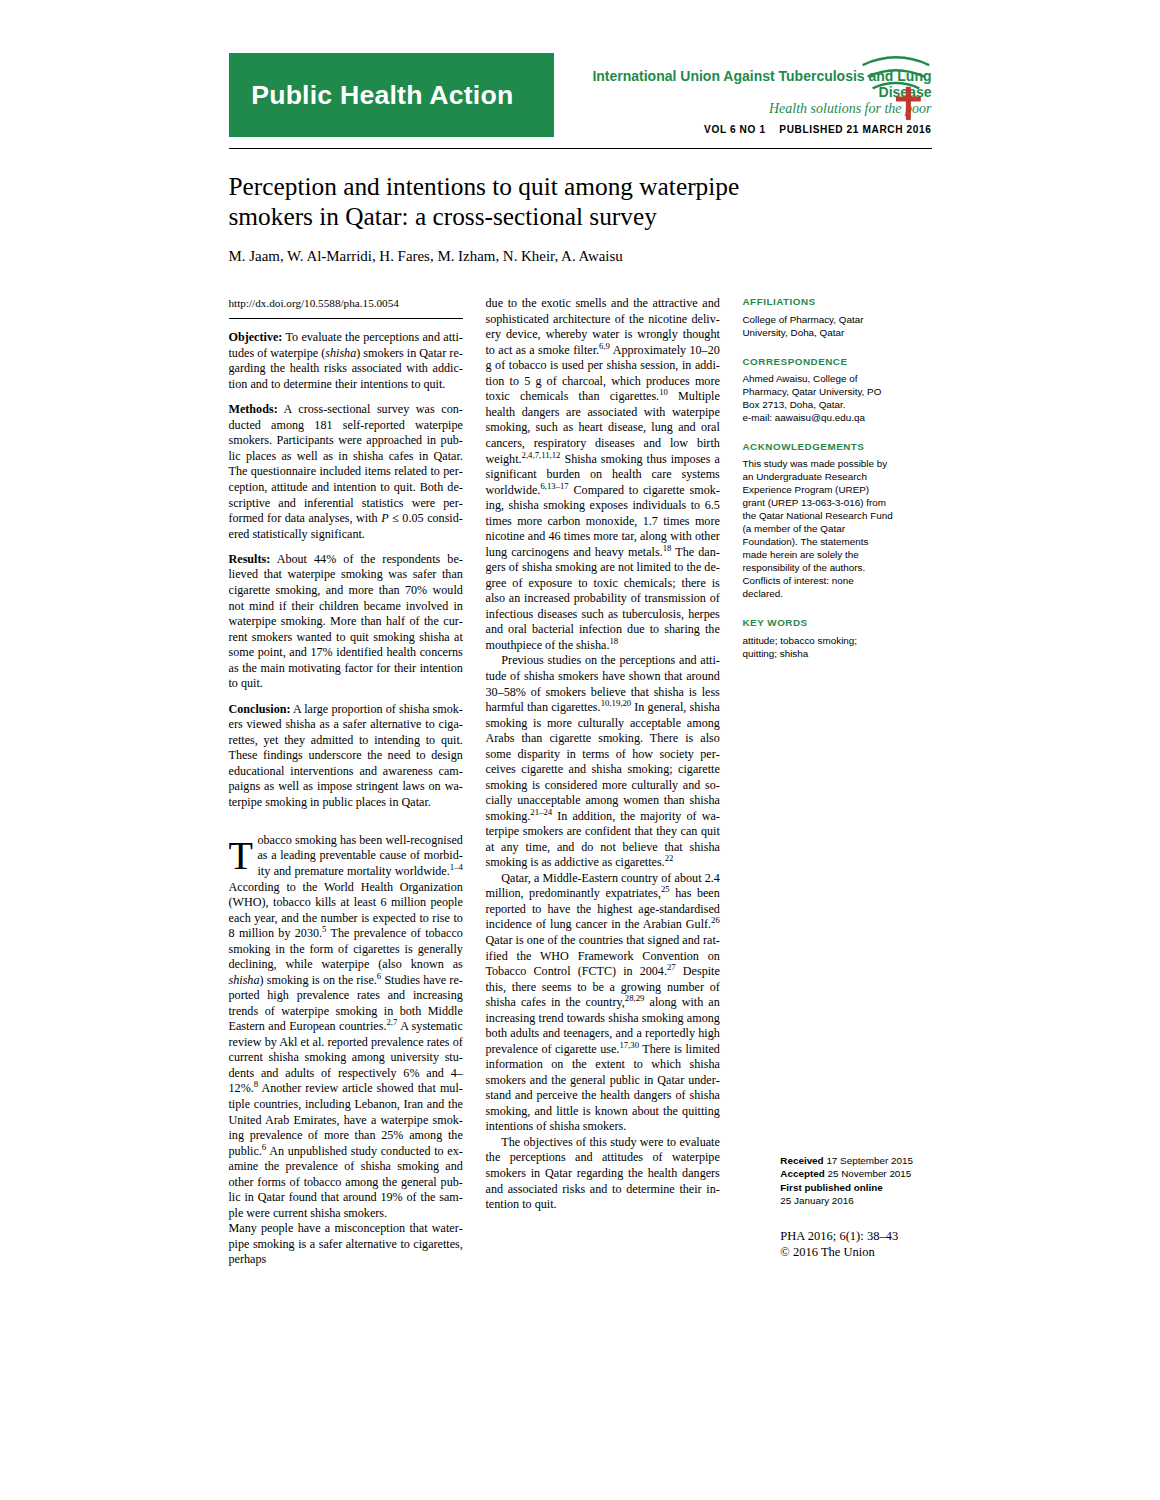Public Health Action
International Union Against Tuberculosis and Lung Disease
Health solutions for the poor
vol 6 no 1 published 21 march 2016
Perception and intentions to quit among waterpipe smokers in Qatar: a cross-sectional survey
M. Jaam, W. Al-Marridi, H. Fares, M. Izham, N. Kheir, A. Awaisu
http://dx.doi.org/10.5588/pha.15.0054
Objective: To evaluate the perceptions and attitudes of waterpipe (shisha) smokers in Qatar regarding the health risks associated with addiction and to determine their intentions to quit.
Methods: A cross-sectional survey was conducted among 181 self-reported waterpipe smokers. Participants were approached in public places as well as in shisha cafes in Qatar. The questionnaire included items related to perception, attitude and intention to quit. Both descriptive and inferential statistics were performed for data analyses, with P ≤ 0.05 considered statistically significant.
Results: About 44% of the respondents believed that waterpipe smoking was safer than cigarette smoking, and more than 70% would not mind if their children became involved in waterpipe smoking. More than half of the current smokers wanted to quit smoking shisha at some point, and 17% identified health concerns as the main motivating factor for their intention to quit.
Conclusion: A large proportion of shisha smokers viewed shisha as a safer alternative to cigarettes, yet they admitted to intending to quit. These findings underscore the need to design educational interventions and awareness campaigns as well as impose stringent laws on waterpipe smoking in public places in Qatar.
T
obacco smoking has been well-recognised as a leading preventable cause of morbidity and premature mortality worldwide.1–4 According to the World Health Organization (WHO), tobacco kills at least 6 million people each year, and the number is expected to rise to 8 million by 2030.5 The prevalence of tobacco smoking in the form of cigarettes is generally declining, while waterpipe (also known as shisha) smoking is on the rise.6 Studies have reported high prevalence rates and increasing trends of waterpipe smoking in both Middle Eastern and European countries.2,7 A systematic review by Akl et al. reported prevalence rates of current shisha smoking among university students and adults of respectively 6% and 4–12%.8 Another review article showed that multiple countries, including Lebanon, Iran and the United Arab Emirates, have a waterpipe smoking prevalence of more than 25% among the public.6 An unpublished study conducted to examine the prevalence of shisha smoking and other forms of tobacco among the general public in Qatar found that around 19% of the sample were current shisha smokers.
Many people have a misconception that waterpipe smoking is a safer alternative to cigarettes, perhaps
due to the exotic smells and the attractive and sophisticated architecture of the nicotine delivery device, whereby water is wrongly thought to act as a smoke filter.6,9 Approximately 10–20 g of tobacco is used per shisha session, in addition to 5 g of charcoal, which produces more toxic chemicals than cigarettes.10 Multiple health dangers are associated with waterpipe smoking, such as heart disease, lung and oral cancers, respiratory diseases and low birth weight.2,4,7,11,12 Shisha smoking thus imposes a significant burden on health care systems worldwide.6,13–17 Compared to cigarette smoking, shisha smoking exposes individuals to 6.5 times more carbon monoxide, 1.7 times more nicotine and 46 times more tar, along with other lung carcinogens and heavy metals.18 The dangers of shisha smoking are not limited to the degree of exposure to toxic chemicals; there is also an increased probability of transmission of infectious diseases such as tuberculosis, herpes and oral bacterial infection due to sharing the mouthpiece of the shisha.18
Previous studies on the perceptions and attitude of shisha smokers have shown that around 30–58% of smokers believe that shisha is less harmful than cigarettes.10,19,20 In general, shisha smoking is more culturally acceptable among Arabs than cigarette smoking. There is also some disparity in terms of how society perceives cigarette and shisha smoking; cigarette smoking is considered more culturally and socially unacceptable among women than shisha smoking.21–24 In addition, the majority of waterpipe smokers are confident that they can quit at any time, and do not believe that shisha smoking is as addictive as cigarettes.22
Qatar, a Middle-Eastern country of about 2.4 million, predominantly expatriates,25 has been reported to have the highest age-standardised incidence of lung cancer in the Arabian Gulf.26 Qatar is one of the countries that signed and ratified the WHO Framework Convention on Tobacco Control (FCTC) in 2004.27 Despite this, there seems to be a growing number of shisha cafes in the country,28,29 along with an increasing trend towards shisha smoking among both adults and teenagers, and a reportedly high prevalence of cigarette use.17,30 There is limited information on the extent to which shisha smokers and the general public in Qatar understand and perceive the health dangers of shisha smoking, and little is known about the quitting intentions of shisha smokers.
The objectives of this study were to evaluate the perceptions and attitudes of waterpipe smokers in Qatar regarding the health dangers and associated risks and to determine their intention to quit.
Affiliations
College of Pharmacy, Qatar University, Doha, Qatar
Correspondence
Ahmed Awaisu, College of Pharmacy, Qatar University, PO Box 2713, Doha, Qatar.
e-mail: aawaisu@qu.edu.qa
Acknowledgements
This study was made possible by an Undergraduate Research Experience Program (UREP) grant (UREP 13-063-3-016) from the Qatar National Research Fund (a member of the Qatar Foundation). The statements made herein are solely the responsibility of the authors. Conflicts of interest: none declared.
Key words
attitude; tobacco smoking; quitting; shisha
Received 17 September 2015
Accepted 25 November 2015
First published online
25 January 2016
PHA 2016; 6(1): 38–43
© 2016 The Union